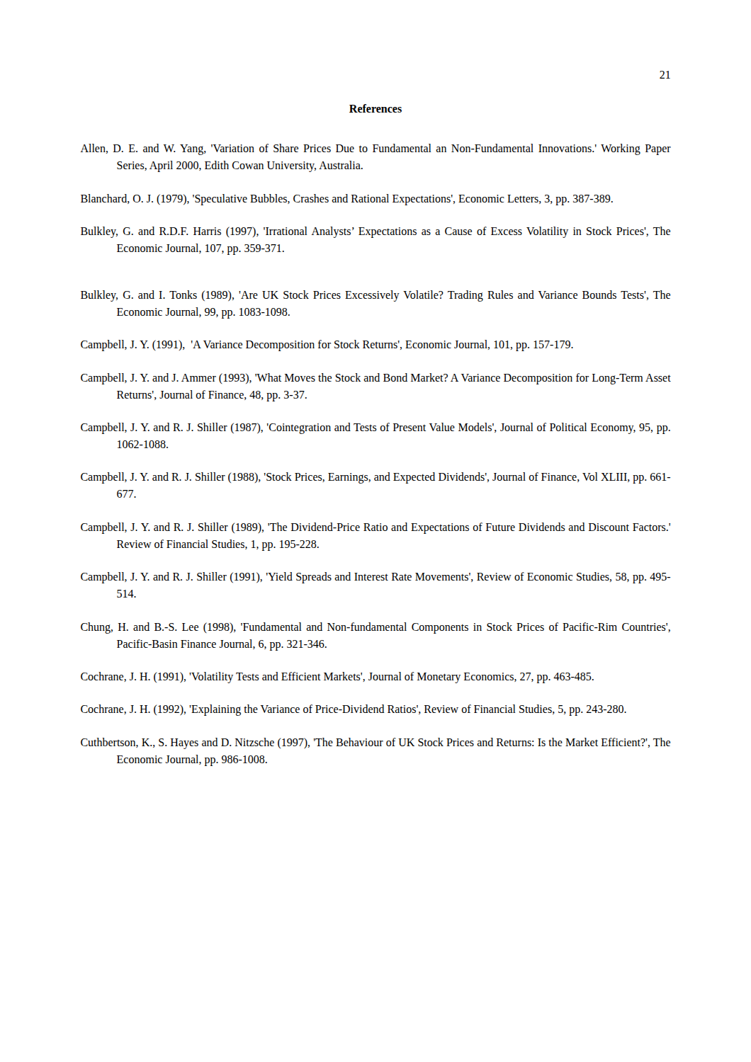21
References
Allen, D. E. and W. Yang, 'Variation of Share Prices Due to Fundamental an Non-Fundamental Innovations.' Working Paper Series, April 2000, Edith Cowan University, Australia.
Blanchard, O. J. (1979), 'Speculative Bubbles, Crashes and Rational Expectations', Economic Letters, 3, pp. 387-389.
Bulkley, G. and R.D.F. Harris (1997), 'Irrational Analysts’ Expectations as a Cause of Excess Volatility in Stock Prices', The Economic Journal, 107, pp. 359-371.
Bulkley, G. and I. Tonks (1989), 'Are UK Stock Prices Excessively Volatile? Trading Rules and Variance Bounds Tests', The Economic Journal, 99, pp. 1083-1098.
Campbell, J. Y. (1991), 'A Variance Decomposition for Stock Returns', Economic Journal, 101, pp. 157-179.
Campbell, J. Y. and J. Ammer (1993), 'What Moves the Stock and Bond Market? A Variance Decomposition for Long-Term Asset Returns', Journal of Finance, 48, pp. 3-37.
Campbell, J. Y. and R. J. Shiller (1987), 'Cointegration and Tests of Present Value Models', Journal of Political Economy, 95, pp. 1062-1088.
Campbell, J. Y. and R. J. Shiller (1988), 'Stock Prices, Earnings, and Expected Dividends', Journal of Finance, Vol XLIII, pp. 661-677.
Campbell, J. Y. and R. J. Shiller (1989), 'The Dividend-Price Ratio and Expectations of Future Dividends and Discount Factors.' Review of Financial Studies, 1, pp. 195-228.
Campbell, J. Y. and R. J. Shiller (1991), 'Yield Spreads and Interest Rate Movements', Review of Economic Studies, 58, pp. 495-514.
Chung, H. and B.-S. Lee (1998), 'Fundamental and Non-fundamental Components in Stock Prices of Pacific-Rim Countries', Pacific-Basin Finance Journal, 6, pp. 321-346.
Cochrane, J. H. (1991), 'Volatility Tests and Efficient Markets', Journal of Monetary Economics, 27, pp. 463-485.
Cochrane, J. H. (1992), 'Explaining the Variance of Price-Dividend Ratios', Review of Financial Studies, 5, pp. 243-280.
Cuthbertson, K., S. Hayes and D. Nitzsche (1997), 'The Behaviour of UK Stock Prices and Returns: Is the Market Efficient?', The Economic Journal, pp. 986-1008.